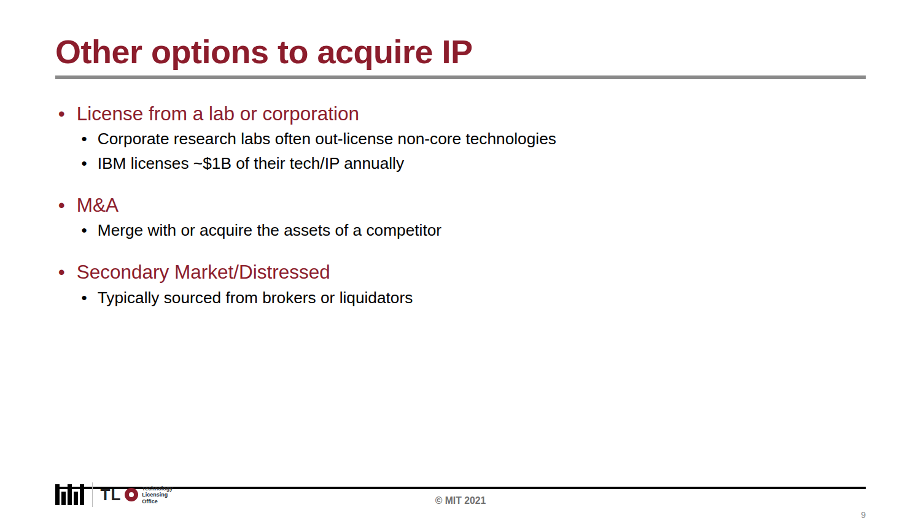Other options to acquire IP
License from a lab or corporation
Corporate research labs often out-license non-core technologies
IBM licenses ~$1B of their tech/IP annually
M&A
Merge with or acquire the assets of a competitor
Secondary Market/Distressed
Typically sourced from brokers or liquidators
TL Technology
Licensing
Office
© MIT 2021
9